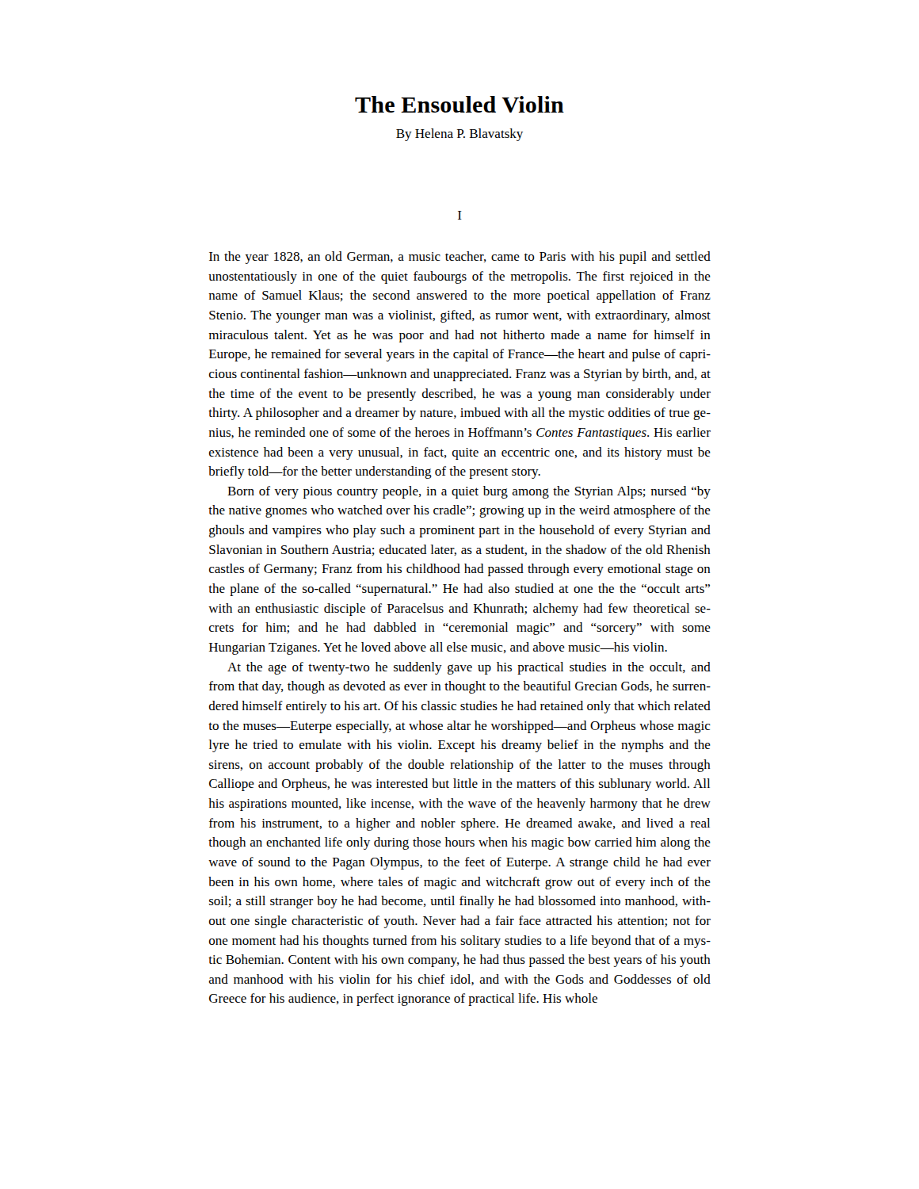The Ensouled Violin
By Helena P. Blavatsky
I
In the year 1828, an old German, a music teacher, came to Paris with his pupil and settled unostentatiously in one of the quiet faubourgs of the metropolis. The first rejoiced in the name of Samuel Klaus; the second answered to the more poetical appellation of Franz Stenio. The younger man was a violinist, gifted, as rumor went, with extraordinary, almost miraculous talent. Yet as he was poor and had not hitherto made a name for himself in Europe, he remained for several years in the capital of France—the heart and pulse of capricious continental fashion—unknown and unappreciated. Franz was a Styrian by birth, and, at the time of the event to be presently described, he was a young man considerably under thirty. A philosopher and a dreamer by nature, imbued with all the mystic oddities of true genius, he reminded one of some of the heroes in Hoffmann’s Contes Fantastiques. His earlier existence had been a very unusual, in fact, quite an eccentric one, and its history must be briefly told—for the better understanding of the present story.
Born of very pious country people, in a quiet burg among the Styrian Alps; nursed “by the native gnomes who watched over his cradle”; growing up in the weird atmosphere of the ghouls and vampires who play such a prominent part in the household of every Styrian and Slavonian in Southern Austria; educated later, as a student, in the shadow of the old Rhenish castles of Germany; Franz from his childhood had passed through every emotional stage on the plane of the so-called “supernatural.” He had also studied at one the the “occult arts” with an enthusiastic disciple of Paracelsus and Khunrath; alchemy had few theoretical secrets for him; and he had dabbled in “ceremonial magic” and “sorcery” with some Hungarian Tziganes. Yet he loved above all else music, and above music—his violin.
At the age of twenty-two he suddenly gave up his practical studies in the occult, and from that day, though as devoted as ever in thought to the beautiful Grecian Gods, he surrendered himself entirely to his art. Of his classic studies he had retained only that which related to the muses—Euterpe especially, at whose altar he worshipped—and Orpheus whose magic lyre he tried to emulate with his violin. Except his dreamy belief in the nymphs and the sirens, on account probably of the double relationship of the latter to the muses through Calliope and Orpheus, he was interested but little in the matters of this sublunary world. All his aspirations mounted, like incense, with the wave of the heavenly harmony that he drew from his instrument, to a higher and nobler sphere. He dreamed awake, and lived a real though an enchanted life only during those hours when his magic bow carried him along the wave of sound to the Pagan Olympus, to the feet of Euterpe. A strange child he had ever been in his own home, where tales of magic and witchcraft grow out of every inch of the soil; a still stranger boy he had become, until finally he had blossomed into manhood, without one single characteristic of youth. Never had a fair face attracted his attention; not for one moment had his thoughts turned from his solitary studies to a life beyond that of a mystic Bohemian. Content with his own company, he had thus passed the best years of his youth and manhood with his violin for his chief idol, and with the Gods and Goddesses of old Greece for his audience, in perfect ignorance of practical life. His whole